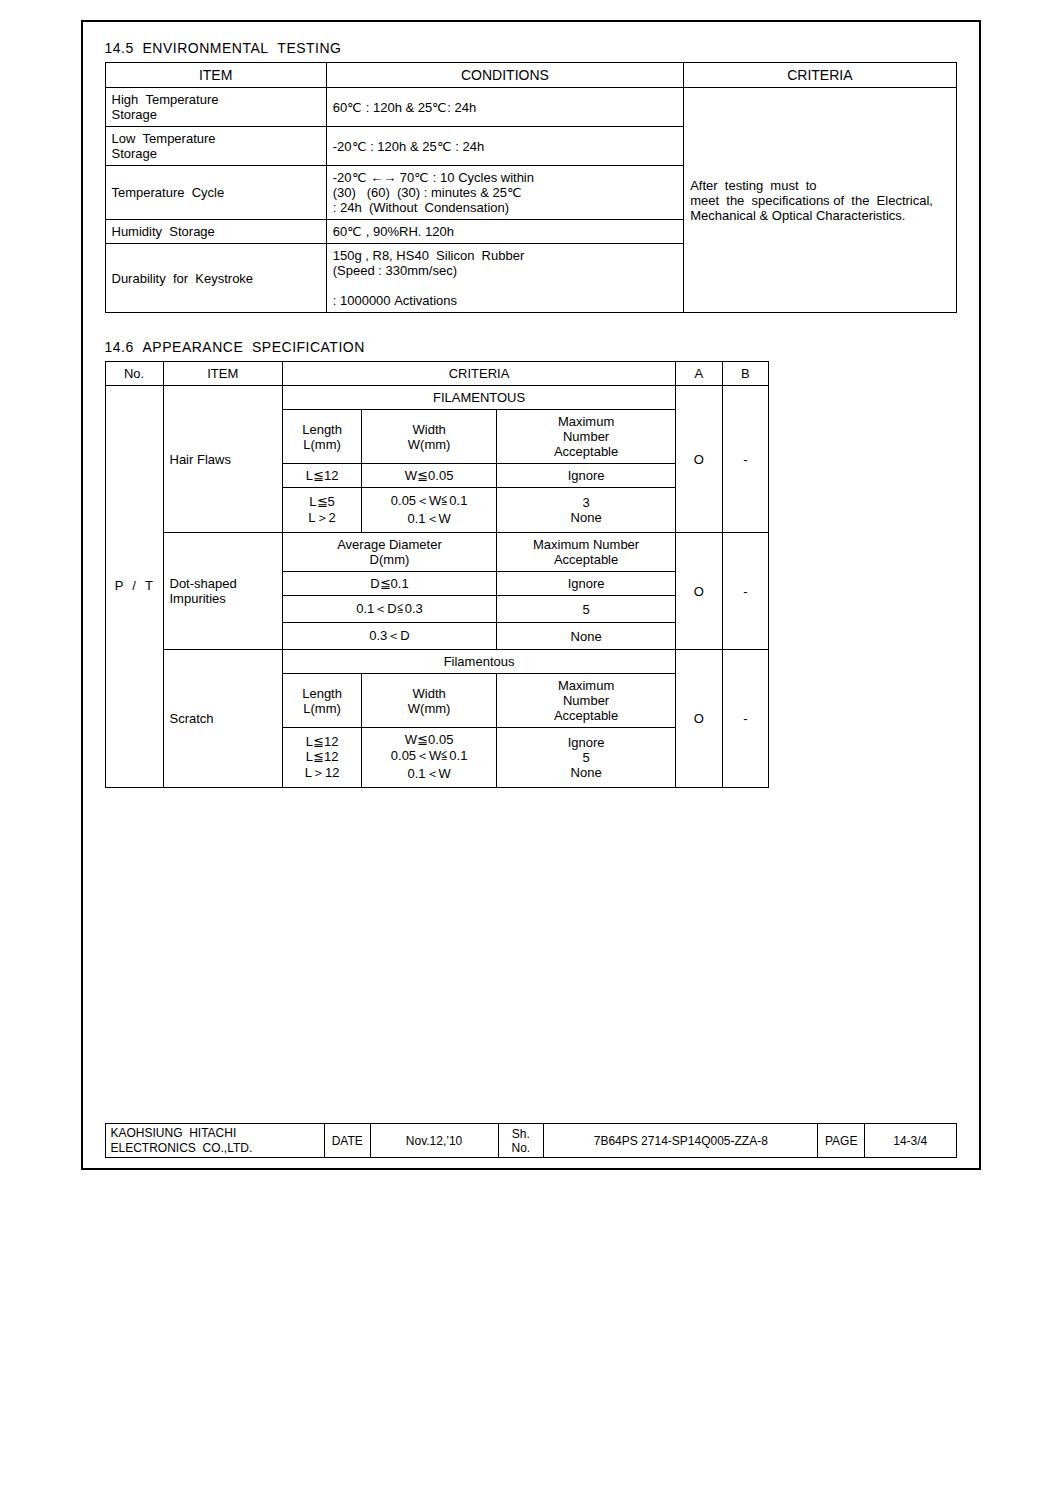14.5 ENVIRONMENTAL TESTING
| ITEM | CONDITIONS | CRITERIA |
| --- | --- | --- |
| High Temperature Storage | 60℃ : 120h & 25℃: 24h | After testing must to meet the specifications of the Electrical, Mechanical & Optical Characteristics. |
| Low Temperature Storage | -20℃ : 120h & 25℃ : 24h |
| Temperature Cycle | -20℃ ←→ 70℃ : 10 Cycles within (30) (60) (30) : minutes & 25℃ : 24h (Without Condensation) |
| Humidity Storage | 60℃ , 90%RH. 120h |
| Durability for Keystroke | 150g , R8, HS40 Silicon Rubber (Speed : 330mm/sec) : 1000000 Activations |
14.6 APPEARANCE SPECIFICATION
| No. | ITEM | CRITERIA | A | B |
| --- | --- | --- | --- | --- |
| T / P | Hair Flaws | FILAMENTOUS | O | - |
| Length L(mm) | Width W(mm) | Maximum Number Acceptable |
| L≦12 | W≦0.05 | Ignore |
| L≦5 L＞2 | 0.05＜W≦0.1 0.1＜W | 3 None |
| Dot-shaped Impurities | Average Diameter D(mm) | Maximum Number Acceptable | O | - |
| D≦0.1 | Ignore |
| 0.1＜D≦0.3 | 5 |
| 0.3＜D | None |
| Scratch | Filamentous | O | - |
| Length L(mm) | Width W(mm) | Maximum Number Acceptable |
| L≦12 L≦12 L＞12 | W≦0.05 0.05＜W≦0.1 0.1＜W | Ignore 5 None |
| KAOHSIUNG HITACHI ELECTRONICS CO.,LTD. | DATE | Nov.12,’10 | Sh. No. | 7B64PS 2714-SP14Q005-ZZA-8 | PAGE | 14-3/4 |